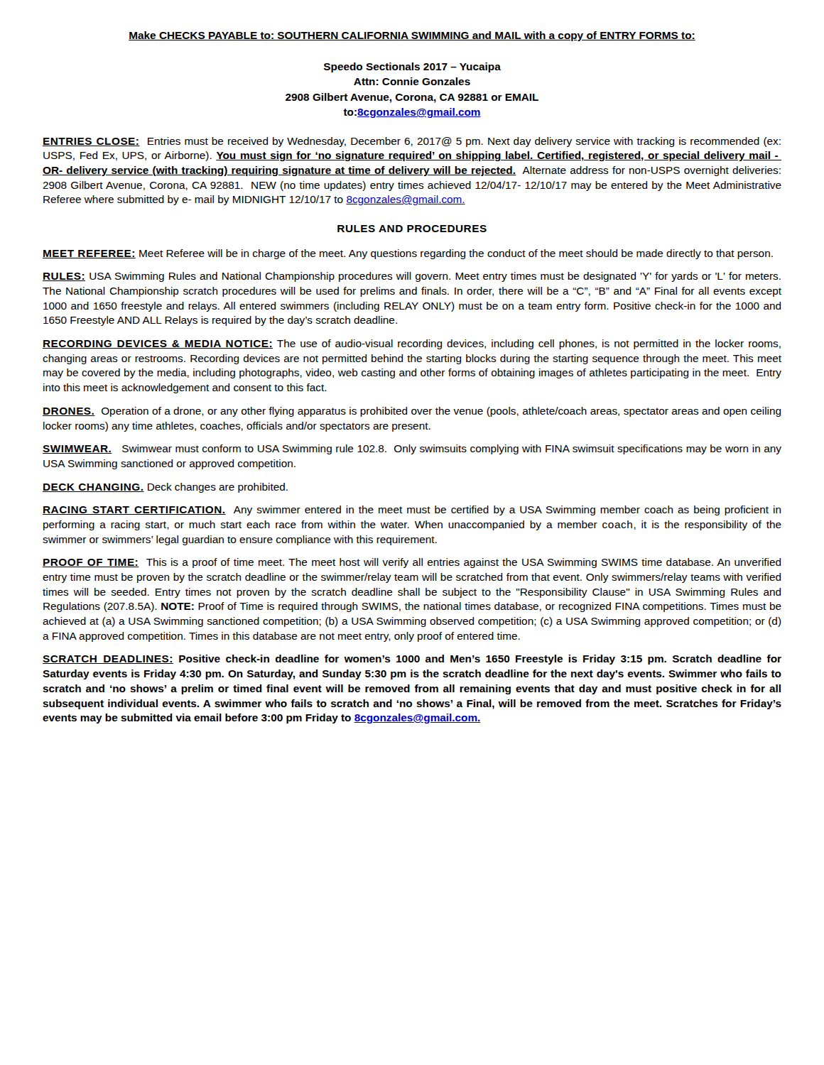Make CHECKS PAYABLE to: SOUTHERN CALIFORNIA SWIMMING and MAIL with a copy of ENTRY FORMS to:
Speedo Sectionals 2017 – Yucaipa
Attn: Connie Gonzales
2908 Gilbert Avenue, Corona, CA 92881 or EMAIL
to:8cgonzales@gmail.com
ENTRIES CLOSE: Entries must be received by Wednesday, December 6, 2017@ 5 pm. Next day delivery service with tracking is recommended (ex: USPS, Fed Ex, UPS, or Airborne). You must sign for ‘no signature required’ on shipping label. Certified, registered, or special delivery mail - OR- delivery service (with tracking) requiring signature at time of delivery will be rejected. Alternate address for non-USPS overnight deliveries: 2908 Gilbert Avenue, Corona, CA 92881. NEW (no time updates) entry times achieved 12/04/17- 12/10/17 may be entered by the Meet Administrative Referee where submitted by e- mail by MIDNIGHT 12/10/17 to 8cgonzales@gmail.com.
RULES AND PROCEDURES
MEET REFEREE: Meet Referee will be in charge of the meet. Any questions regarding the conduct of the meet should be made directly to that person.
RULES: USA Swimming Rules and National Championship procedures will govern. Meet entry times must be designated 'Y' for yards or 'L' for meters. The National Championship scratch procedures will be used for prelims and finals. In order, there will be a “C”, “B” and “A” Final for all events except 1000 and 1650 freestyle and relays. All entered swimmers (including RELAY ONLY) must be on a team entry form. Positive check-in for the 1000 and 1650 Freestyle AND ALL Relays is required by the day’s scratch deadline.
RECORDING DEVICES & MEDIA NOTICE: The use of audio-visual recording devices, including cell phones, is not permitted in the locker rooms, changing areas or restrooms. Recording devices are not permitted behind the starting blocks during the starting sequence through the meet. This meet may be covered by the media, including photographs, video, web casting and other forms of obtaining images of athletes participating in the meet. Entry into this meet is acknowledgement and consent to this fact.
DRONES. Operation of a drone, or any other flying apparatus is prohibited over the venue (pools, athlete/coach areas, spectator areas and open ceiling locker rooms) any time athletes, coaches, officials and/or spectators are present.
SWIMWEAR. Swimwear must conform to USA Swimming rule 102.8. Only swimsuits complying with FINA swimsuit specifications may be worn in any USA Swimming sanctioned or approved competition.
DECK CHANGING. Deck changes are prohibited.
RACING START CERTIFICATION. Any swimmer entered in the meet must be certified by a USA Swimming member coach as being proficient in performing a racing start, or much start each race from within the water. When unaccompanied by a member coach, it is the responsibility of the swimmer or swimmers’ legal guardian to ensure compliance with this requirement.
PROOF OF TIME: This is a proof of time meet. The meet host will verify all entries against the USA Swimming SWIMS time database. An unverified entry time must be proven by the scratch deadline or the swimmer/relay team will be scratched from that event. Only swimmers/relay teams with verified times will be seeded. Entry times not proven by the scratch deadline shall be subject to the "Responsibility Clause" in USA Swimming Rules and Regulations (207.8.5A). NOTE: Proof of Time is required through SWIMS, the national times database, or recognized FINA competitions. Times must be achieved at (a) a USA Swimming sanctioned competition; (b) a USA Swimming observed competition; (c) a USA Swimming approved competition; or (d) a FINA approved competition. Times in this database are not meet entry, only proof of entered time.
SCRATCH DEADLINES: Positive check-in deadline for women’s 1000 and Men’s 1650 Freestyle is Friday 3:15 pm. Scratch deadline for Saturday events is Friday 4:30 pm. On Saturday, and Sunday 5:30 pm is the scratch deadline for the next day's events. Swimmer who fails to scratch and ‘no shows’ a prelim or timed final event will be removed from all remaining events that day and must positive check in for all subsequent individual events. A swimmer who fails to scratch and ‘no shows’ a Final, will be removed from the meet. Scratches for Friday’s events may be submitted via email before 3:00 pm Friday to 8cgonzales@gmail.com.